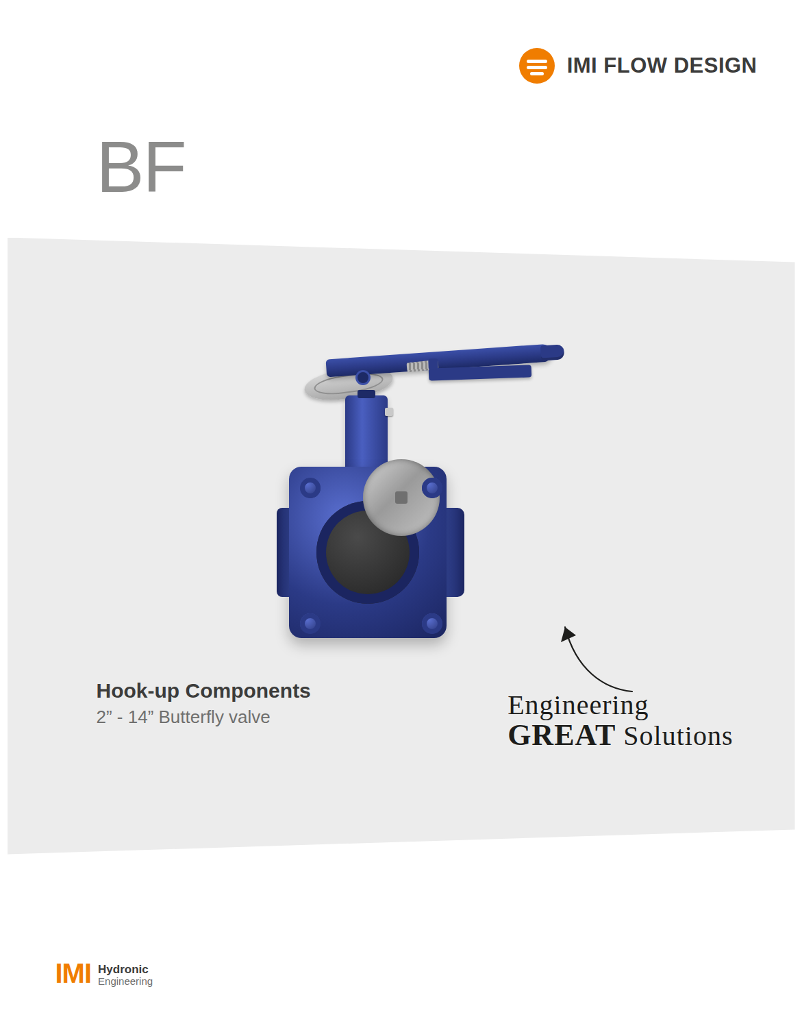IMI FLOW DESIGN
BF
Hook-up Components
2” - 14” Butterfly valve
Engineering
GREAT Solutions
IMI Hydronic Engineering